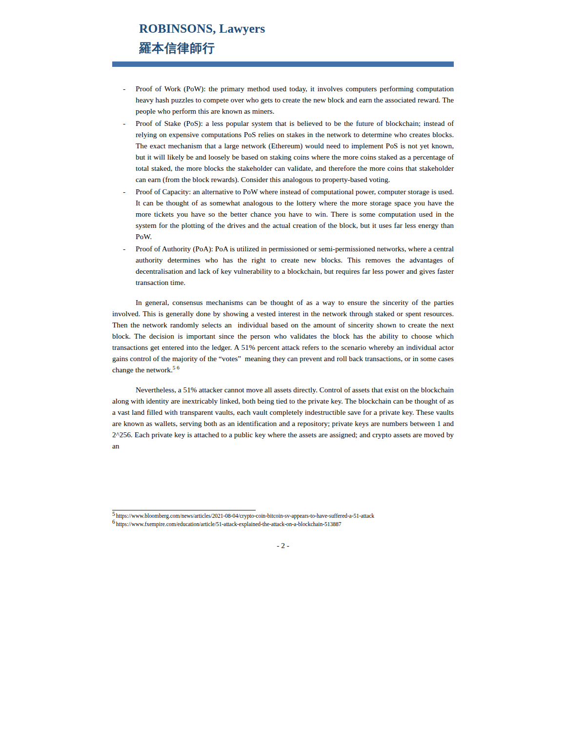ROBINSONS, Lawyers
羅本信律師行
Proof of Work (PoW): the primary method used today, it involves computers performing computation heavy hash puzzles to compete over who gets to create the new block and earn the associated reward. The people who perform this are known as miners.
Proof of Stake (PoS): a less popular system that is believed to be the future of blockchain; instead of relying on expensive computations PoS relies on stakes in the network to determine who creates blocks. The exact mechanism that a large network (Ethereum) would need to implement PoS is not yet known, but it will likely be and loosely be based on staking coins where the more coins staked as a percentage of total staked, the more blocks the stakeholder can validate, and therefore the more coins that stakeholder can earn (from the block rewards). Consider this analogous to property-based voting.
Proof of Capacity: an alternative to PoW where instead of computational power, computer storage is used. It can be thought of as somewhat analogous to the lottery where the more storage space you have the more tickets you have so the better chance you have to win. There is some computation used in the system for the plotting of the drives and the actual creation of the block, but it uses far less energy than PoW.
Proof of Authority (PoA): PoA is utilized in permissioned or semi-permissioned networks, where a central authority determines who has the right to create new blocks. This removes the advantages of decentralisation and lack of key vulnerability to a blockchain, but requires far less power and gives faster transaction time.
In general, consensus mechanisms can be thought of as a way to ensure the sincerity of the parties involved. This is generally done by showing a vested interest in the network through staked or spent resources. Then the network randomly selects an individual based on the amount of sincerity shown to create the next block. The decision is important since the person who validates the block has the ability to choose which transactions get entered into the ledger. A 51% percent attack refers to the scenario whereby an individual actor gains control of the majority of the “votes” meaning they can prevent and roll back transactions, or in some cases change the network.5 6
Nevertheless, a 51% attacker cannot move all assets directly. Control of assets that exist on the blockchain along with identity are inextricably linked, both being tied to the private key. The blockchain can be thought of as a vast land filled with transparent vaults, each vault completely indestructible save for a private key. These vaults are known as wallets, serving both as an identification and a repository; private keys are numbers between 1 and 2^256. Each private key is attached to a public key where the assets are assigned; and crypto assets are moved by an
5https://www.bloomberg.com/news/articles/2021-08-04/crypto-coin-bitcoin-sv-appears-to-have-suffered-a-51-attack
6https://www.fxempire.com/education/article/51-attack-explained-the-attack-on-a-blockchain-513887
- 2 -